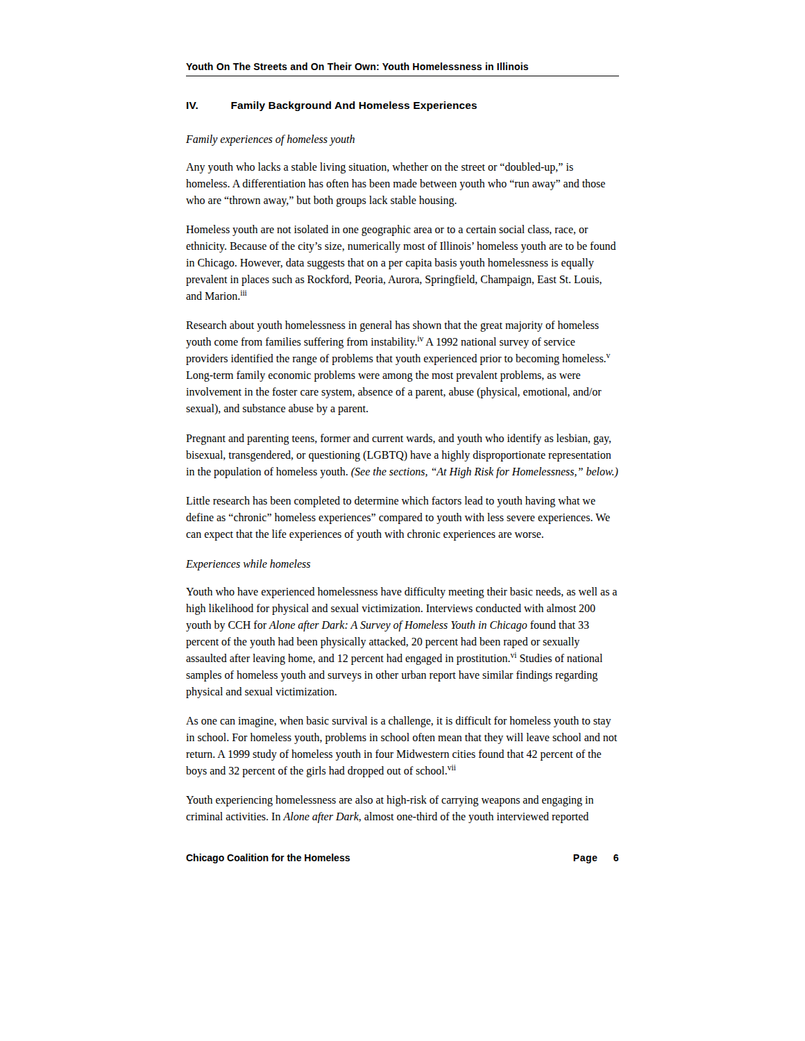Youth On The Streets and On Their Own: Youth Homelessness in Illinois
IV. Family Background And Homeless Experiences
Family experiences of homeless youth
Any youth who lacks a stable living situation, whether on the street or “doubled-up,” is homeless. A differentiation has often has been made between youth who “run away” and those who are “thrown away,” but both groups lack stable housing.
Homeless youth are not isolated in one geographic area or to a certain social class, race, or ethnicity. Because of the city’s size, numerically most of Illinois’ homeless youth are to be found in Chicago. However, data suggests that on a per capita basis youth homelessness is equally prevalent in places such as Rockford, Peoria, Aurora, Springfield, Champaign, East St. Louis, and Marion.iii
Research about youth homelessness in general has shown that the great majority of homeless youth come from families suffering from instability.iv A 1992 national survey of service providers identified the range of problems that youth experienced prior to becoming homeless.v Long-term family economic problems were among the most prevalent problems, as were involvement in the foster care system, absence of a parent, abuse (physical, emotional, and/or sexual), and substance abuse by a parent.
Pregnant and parenting teens, former and current wards, and youth who identify as lesbian, gay, bisexual, transgendered, or questioning (LGBTQ) have a highly disproportionate representation in the population of homeless youth. (See the sections, “At High Risk for Homelessness,” below.)
Little research has been completed to determine which factors lead to youth having what we define as “chronic” homeless experiences” compared to youth with less severe experiences. We can expect that the life experiences of youth with chronic experiences are worse.
Experiences while homeless
Youth who have experienced homelessness have difficulty meeting their basic needs, as well as a high likelihood for physical and sexual victimization. Interviews conducted with almost 200 youth by CCH for Alone after Dark: A Survey of Homeless Youth in Chicago found that 33 percent of the youth had been physically attacked, 20 percent had been raped or sexually assaulted after leaving home, and 12 percent had engaged in prostitution.vi Studies of national samples of homeless youth and surveys in other urban report have similar findings regarding physical and sexual victimization.
As one can imagine, when basic survival is a challenge, it is difficult for homeless youth to stay in school. For homeless youth, problems in school often mean that they will leave school and not return. A 1999 study of homeless youth in four Midwestern cities found that 42 percent of the boys and 32 percent of the girls had dropped out of school.vii
Youth experiencing homelessness are also at high-risk of carrying weapons and engaging in criminal activities. In Alone after Dark, almost one-third of the youth interviewed reported
Chicago Coalition for the Homeless Page6